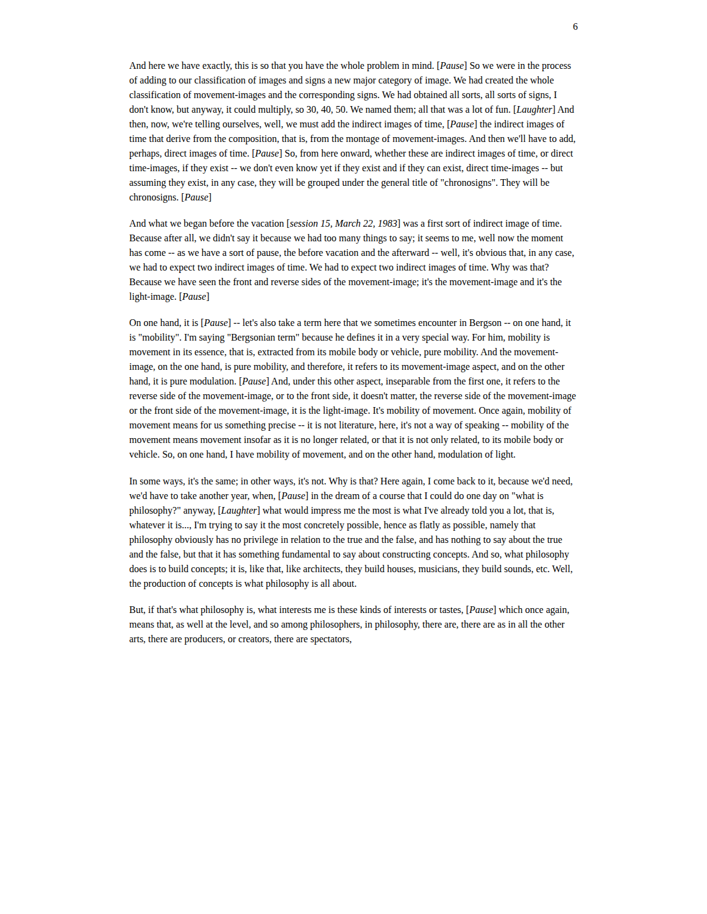6
And here we have exactly, this is so that you have the whole problem in mind. [Pause] So we were in the process of adding to our classification of images and signs a new major category of image. We had created the whole classification of movement-images and the corresponding signs. We had obtained all sorts, all sorts of signs, I don't know, but anyway, it could multiply, so 30, 40, 50. We named them; all that was a lot of fun. [Laughter] And then, now, we're telling ourselves, well, we must add the indirect images of time, [Pause] the indirect images of time that derive from the composition, that is, from the montage of movement-images. And then we'll have to add, perhaps, direct images of time. [Pause] So, from here onward, whether these are indirect images of time, or direct time-images, if they exist -- we don't even know yet if they exist and if they can exist, direct time-images -- but assuming they exist, in any case, they will be grouped under the general title of "chronosigns". They will be chronosigns. [Pause]
And what we began before the vacation [session 15, March 22, 1983] was a first sort of indirect image of time. Because after all, we didn't say it because we had too many things to say; it seems to me, well now the moment has come -- as we have a sort of pause, the before vacation and the afterward -- well, it's obvious that, in any case, we had to expect two indirect images of time. We had to expect two indirect images of time. Why was that? Because we have seen the front and reverse sides of the movement-image; it's the movement-image and it's the light-image. [Pause]
On one hand, it is [Pause] -- let's also take a term here that we sometimes encounter in Bergson -- on one hand, it is "mobility". I'm saying "Bergsonian term" because he defines it in a very special way. For him, mobility is movement in its essence, that is, extracted from its mobile body or vehicle, pure mobility. And the movement-image, on the one hand, is pure mobility, and therefore, it refers to its movement-image aspect, and on the other hand, it is pure modulation. [Pause] And, under this other aspect, inseparable from the first one, it refers to the reverse side of the movement-image, or to the front side, it doesn't matter, the reverse side of the movement-image or the front side of the movement-image, it is the light-image. It's mobility of movement. Once again, mobility of movement means for us something precise -- it is not literature, here, it's not a way of speaking -- mobility of the movement means movement insofar as it is no longer related, or that it is not only related, to its mobile body or vehicle. So, on one hand, I have mobility of movement, and on the other hand, modulation of light.
In some ways, it's the same; in other ways, it's not. Why is that? Here again, I come back to it, because we'd need, we'd have to take another year, when, [Pause] in the dream of a course that I could do one day on "what is philosophy?" anyway, [Laughter] what would impress me the most is what I've already told you a lot, that is, whatever it is..., I'm trying to say it the most concretely possible, hence as flatly as possible, namely that philosophy obviously has no privilege in relation to the true and the false, and has nothing to say about the true and the false, but that it has something fundamental to say about constructing concepts. And so, what philosophy does is to build concepts; it is, like that, like architects, they build houses, musicians, they build sounds, etc. Well, the production of concepts is what philosophy is all about.
But, if that's what philosophy is, what interests me is these kinds of interests or tastes, [Pause] which once again, means that, as well at the level, and so among philosophers, in philosophy, there are, there are as in all the other arts, there are producers, or creators, there are spectators,